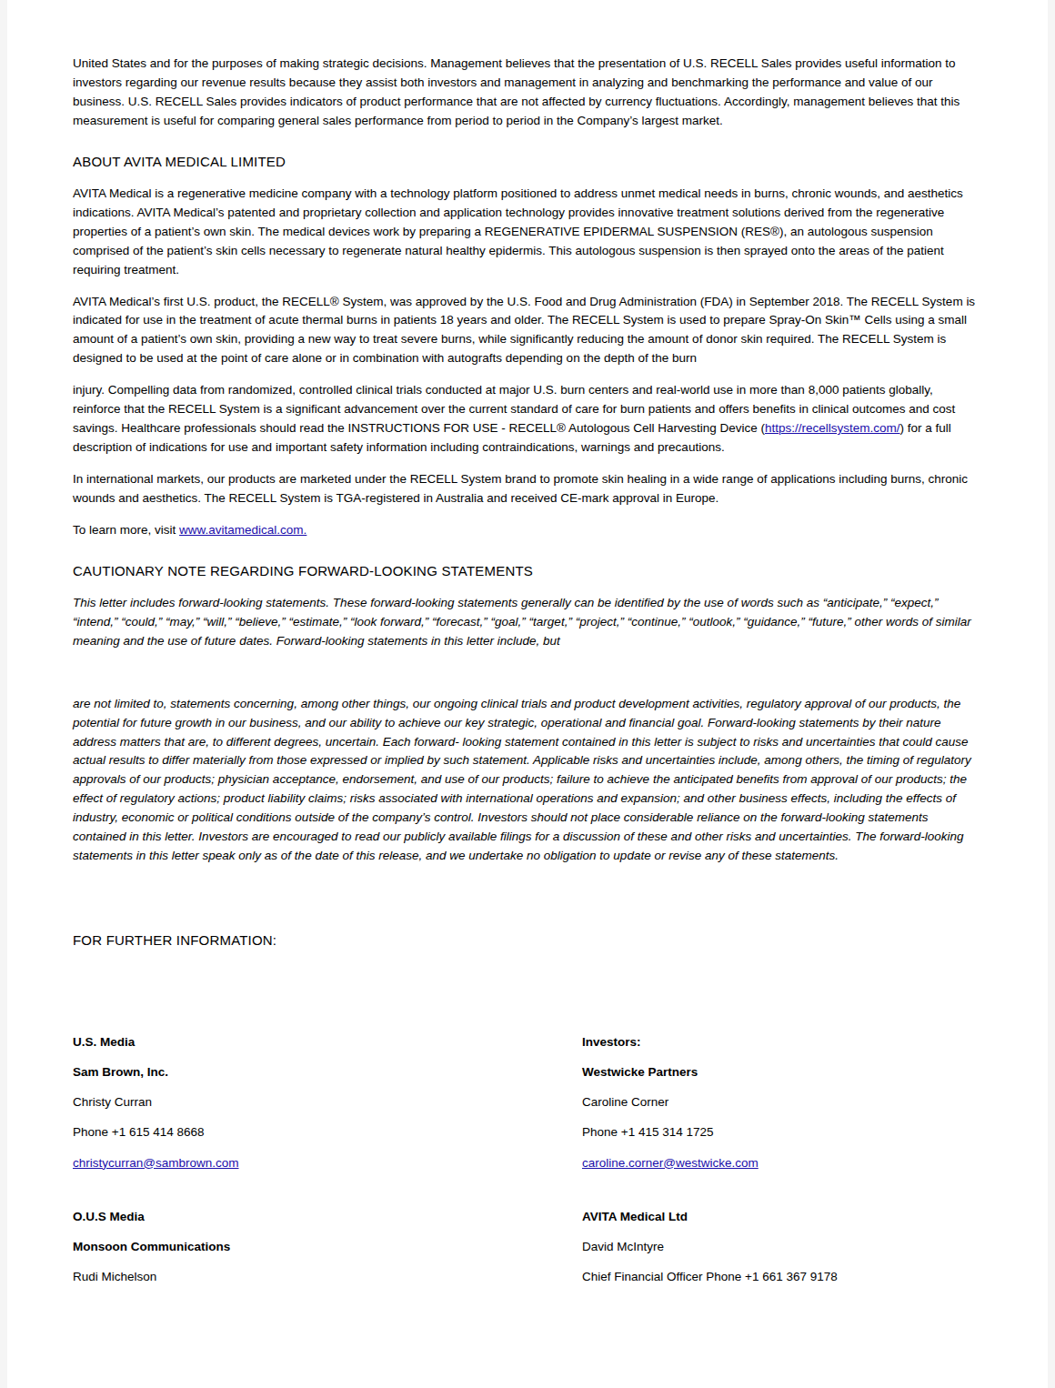United States and for the purposes of making strategic decisions. Management believes that the presentation of U.S. RECELL Sales provides useful information to investors regarding our revenue results because they assist both investors and management in analyzing and benchmarking the performance and value of our business. U.S. RECELL Sales provides indicators of product performance that are not affected by currency fluctuations. Accordingly, management believes that this measurement is useful for comparing general sales performance from period to period in the Company’s largest market.
ABOUT AVITA MEDICAL LIMITED
AVITA Medical is a regenerative medicine company with a technology platform positioned to address unmet medical needs in burns, chronic wounds, and aesthetics indications. AVITA Medical’s patented and proprietary collection and application technology provides innovative treatment solutions derived from the regenerative properties of a patient’s own skin. The medical devices work by preparing a REGENERATIVE EPIDERMAL SUSPENSION (RES®), an autologous suspension comprised of the patient’s skin cells necessary to regenerate natural healthy epidermis. This autologous suspension is then sprayed onto the areas of the patient requiring treatment.
AVITA Medical’s first U.S. product, the RECELL® System, was approved by the U.S. Food and Drug Administration (FDA) in September 2018. The RECELL System is indicated for use in the treatment of acute thermal burns in patients 18 years and older. The RECELL System is used to prepare Spray-On Skin™ Cells using a small amount of a patient’s own skin, providing a new way to treat severe burns, while significantly reducing the amount of donor skin required. The RECELL System is designed to be used at the point of care alone or in combination with autografts depending on the depth of the burn
injury. Compelling data from randomized, controlled clinical trials conducted at major U.S. burn centers and real-world use in more than 8,000 patients globally, reinforce that the RECELL System is a significant advancement over the current standard of care for burn patients and offers benefits in clinical outcomes and cost savings. Healthcare professionals should read the INSTRUCTIONS FOR USE - RECELL® Autologous Cell Harvesting Device (https://recellsystem.com/) for a full description of indications for use and important safety information including contraindications, warnings and precautions.
In international markets, our products are marketed under the RECELL System brand to promote skin healing in a wide range of applications including burns, chronic wounds and aesthetics. The RECELL System is TGA-registered in Australia and received CE-mark approval in Europe.
To learn more, visit www.avitamedical.com.
CAUTIONARY NOTE REGARDING FORWARD-LOOKING STATEMENTS
This letter includes forward-looking statements. These forward-looking statements generally can be identified by the use of words such as “anticipate,” “expect,” “intend,” “could,” “may,” “will,” “believe,” “estimate,” “look forward,” “forecast,” “goal,” “target,” “project,” “continue,” “outlook,” “guidance,” “future,” other words of similar meaning and the use of future dates. Forward-looking statements in this letter include, but
are not limited to, statements concerning, among other things, our ongoing clinical trials and product development activities, regulatory approval of our products, the potential for future growth in our business, and our ability to achieve our key strategic, operational and financial goal. Forward-looking statements by their nature address matters that are, to different degrees, uncertain. Each forward- looking statement contained in this letter is subject to risks and uncertainties that could cause actual results to differ materially from those expressed or implied by such statement. Applicable risks and uncertainties include, among others, the timing of regulatory approvals of our products; physician acceptance, endorsement, and use of our products; failure to achieve the anticipated benefits from approval of our products; the effect of regulatory actions; product liability claims; risks associated with international operations and expansion; and other business effects, including the effects of industry, economic or political conditions outside of the company’s control. Investors should not place considerable reliance on the forward-looking statements contained in this letter. Investors are encouraged to read our publicly available filings for a discussion of these and other risks and uncertainties. The forward-looking statements in this letter speak only as of the date of this release, and we undertake no obligation to update or revise any of these statements.
FOR FURTHER INFORMATION:
| U.S. Media Sam Brown, Inc. Christy Curran Phone +1 615 414 8668 christycurran@sambrown.com | Investors: Westwicke Partners Caroline Corner Phone +1 415 314 1725 caroline.corner@westwicke.com |
| O.U.S Media Monsoon Communications Rudi Michelson | AVITA Medical Ltd David McIntyre Chief Financial Officer Phone +1 661 367 9178 |